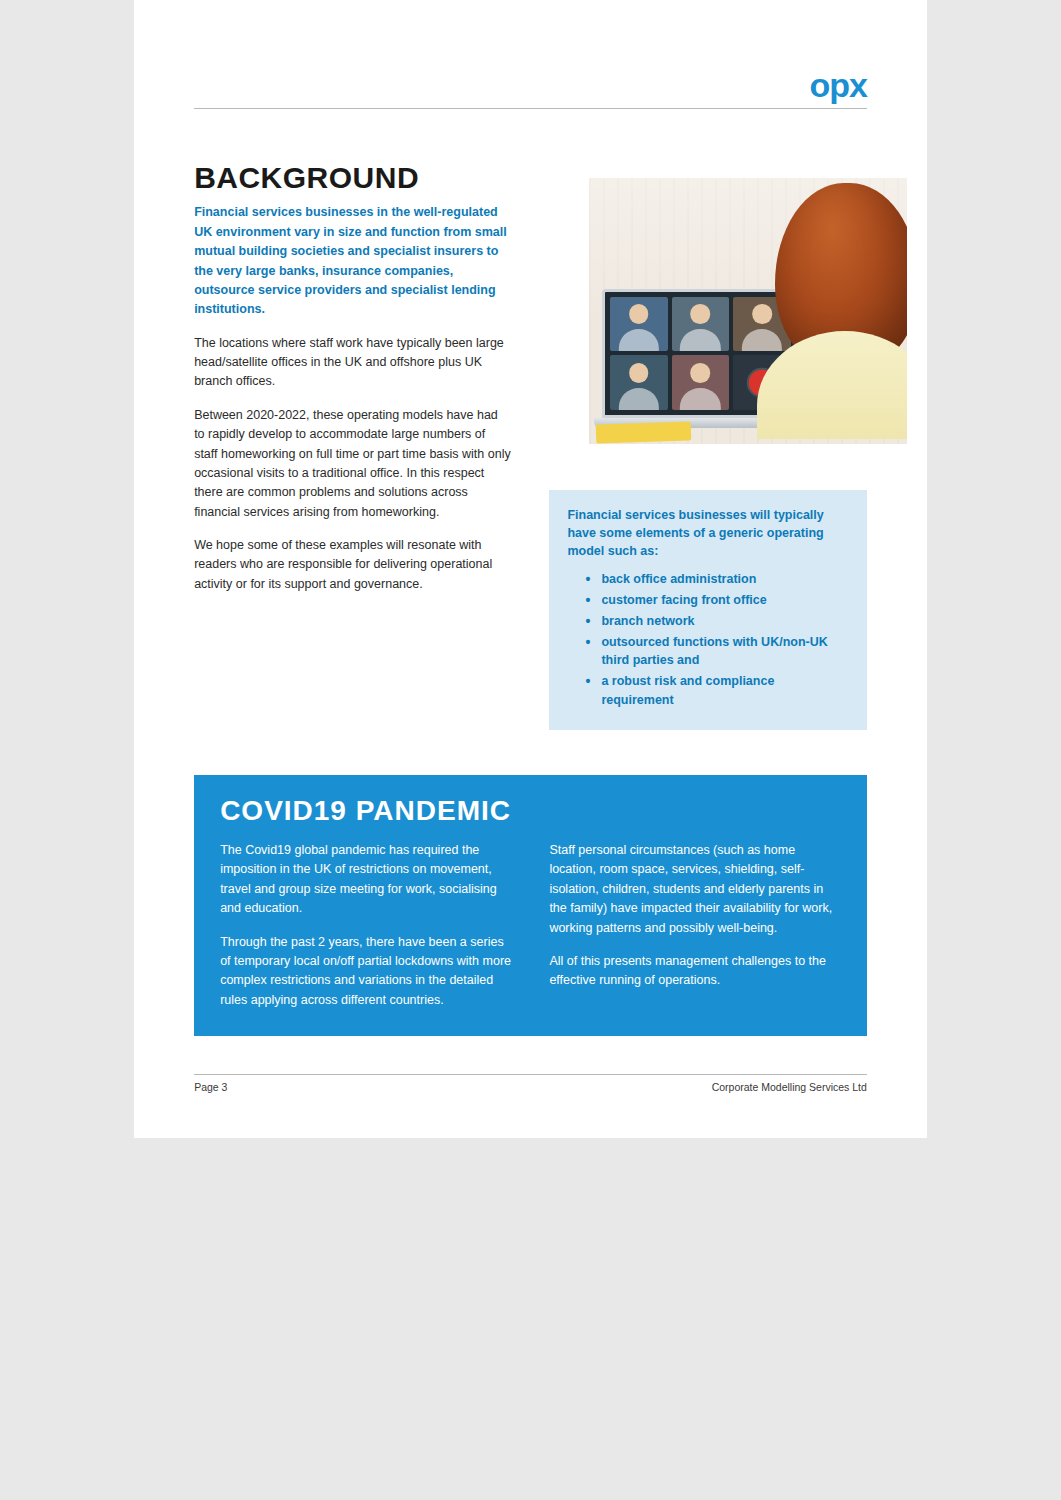opx
BACKGROUND
Financial services businesses in the well-regulated UK environment vary in size and function from small mutual building societies and specialist insurers to the very large banks, insurance companies, outsource service providers and specialist lending institutions.
The locations where staff work have typically been large head/satellite offices in the UK and offshore plus UK branch offices.
Between 2020-2022, these operating models have had to rapidly develop to accommodate large numbers of staff homeworking on full time or part time basis with only occasional visits to a traditional office. In this respect there are common problems and solutions across financial services arising from homeworking.
We hope some of these examples will resonate with readers who are responsible for delivering operational activity or for its support and governance.
Financial services businesses will typically have some elements of a generic operating model such as:
back office administration
customer facing front office
branch network
outsourced functions with UK/non-UK third parties and
a robust risk and compliance requirement
COVID19 PANDEMIC
The Covid19 global pandemic has required the imposition in the UK of restrictions on movement, travel and group size meeting for work, socialising and education.
Through the past 2 years, there have been a series of temporary local on/off partial lockdowns with more complex restrictions and variations in the detailed rules applying across different countries.
Staff personal circumstances (such as home location, room space, services, shielding, self-isolation, children, students and elderly parents in the family) have impacted their availability for work, working patterns and possibly well-being.
All of this presents management challenges to the effective running of operations.
Page 3 Corporate Modelling Services Ltd